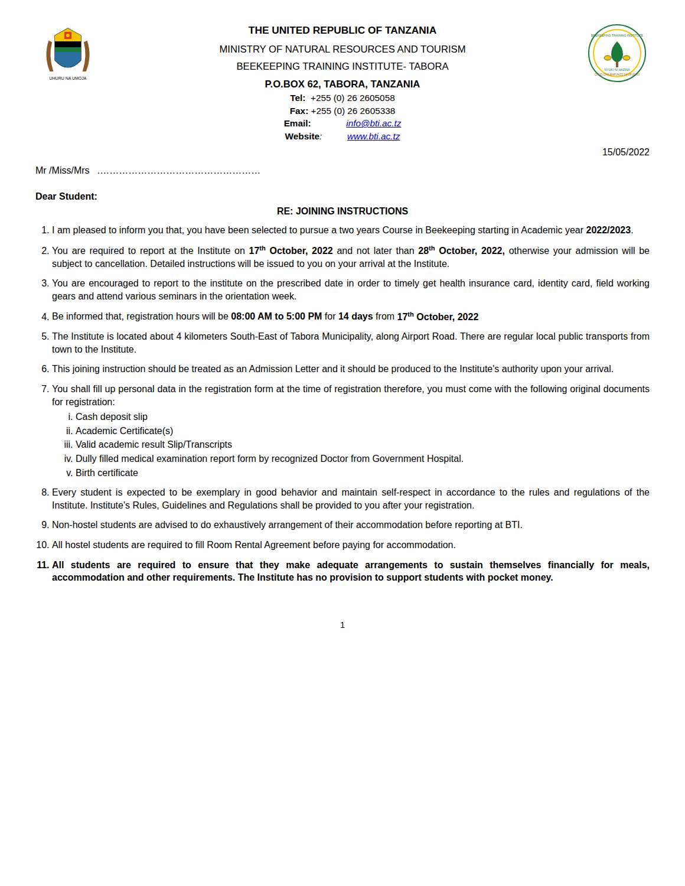UHURU NA UMOJA
THE UNITED REPUBLIC OF TANZANIA
MINISTRY OF NATURAL RESOURCES AND TOURISM
BEEKEEPING TRAINING INSTITUTE- TABORA
P.O.BOX 62, TABORA, TANZANIA
Tel: +255 (0) 26 2605058
Fax: +255 (0) 26 2605338
Email: info@bti.ac.tz
Website: www.bti.ac.tz
BEEKEEPING TRAINING INSTITUTE NYUKI NI HAZINA CHUO CHA MAFUNZO YA UFUGAJI
15/05/2022
Mr /Miss/Mrs .……………………………………………
Dear Student:
RE: JOINING INSTRUCTIONS
I am pleased to inform you that, you have been selected to pursue a two years Course in Beekeeping starting in Academic year 2022/2023.
You are required to report at the Institute on 17th October, 2022 and not later than 28th October, 2022, otherwise your admission will be subject to cancellation. Detailed instructions will be issued to you on your arrival at the Institute.
You are encouraged to report to the institute on the prescribed date in order to timely get health insurance card, identity card, field working gears and attend various seminars in the orientation week.
Be informed that, registration hours will be 08:00 AM to 5:00 PM for 14 days from 17th October, 2022
The Institute is located about 4 kilometers South-East of Tabora Municipality, along Airport Road. There are regular local public transports from town to the Institute.
This joining instruction should be treated as an Admission Letter and it should be produced to the Institute's authority upon your arrival.
You shall fill up personal data in the registration form at the time of registration therefore, you must come with the following original documents for registration:
Cash deposit slip
Academic Certificate(s)
Valid academic result Slip/Transcripts
Dully filled medical examination report form by recognized Doctor from Government Hospital.
Birth certificate
Every student is expected to be exemplary in good behavior and maintain self-respect in accordance to the rules and regulations of the Institute. Institute's Rules, Guidelines and Regulations shall be provided to you after your registration.
Non-hostel students are advised to do exhaustively arrangement of their accommodation before reporting at BTI.
All hostel students are required to fill Room Rental Agreement before paying for accommodation.
All students are required to ensure that they make adequate arrangements to sustain themselves financially for meals, accommodation and other requirements. The Institute has no provision to support students with pocket money.
1